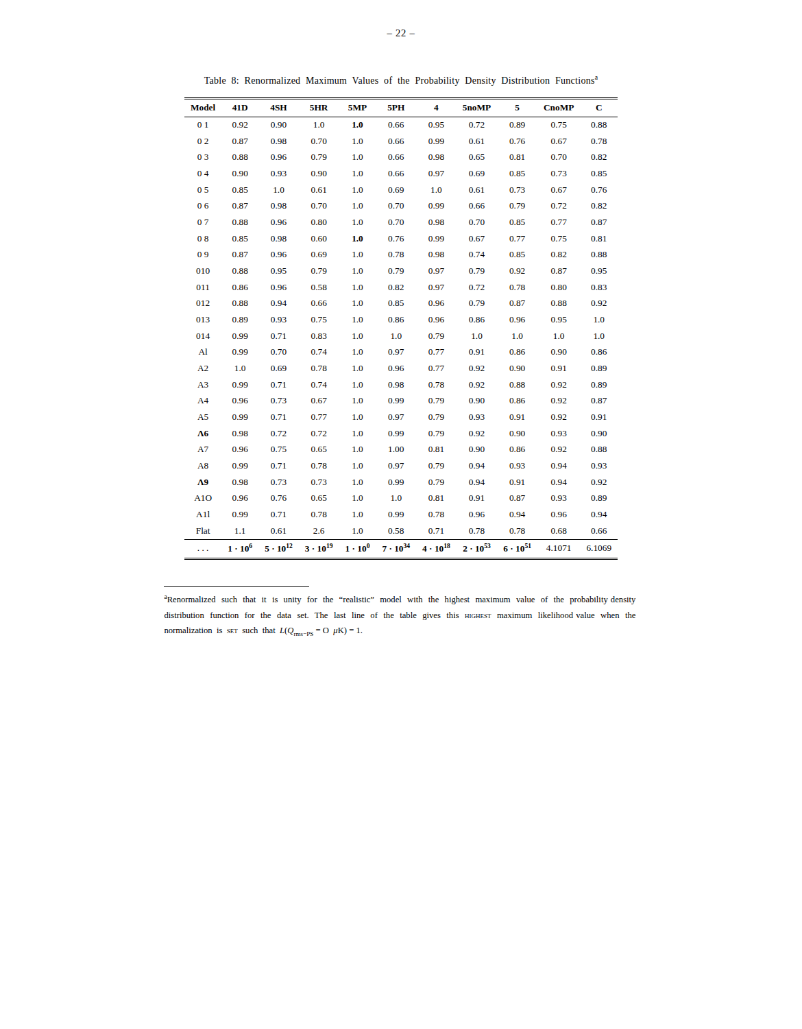– 22 –
Table 8: Renormalized Maximum Values of the Probability Density Distribution Functionsa
| Model | 41D | 4SH | 5HR | 5MP | 5PH | 4 | 5noMP | 5 | CnoMP | C |
| --- | --- | --- | --- | --- | --- | --- | --- | --- | --- | --- |
| 0 1 | 0.92 | 0.90 | 1.0 | 1.0 | 0.66 | 0.95 | 0.72 | 0.89 | 0.75 | 0.88 |
| 0 2 | 0.87 | 0.98 | 0.70 | 1.0 | 0.66 | 0.99 | 0.61 | 0.76 | 0.67 | 0.78 |
| 0 3 | 0.88 | 0.96 | 0.79 | 1.0 | 0.66 | 0.98 | 0.65 | 0.81 | 0.70 | 0.82 |
| 0 4 | 0.90 | 0.93 | 0.90 | 1.0 | 0.66 | 0.97 | 0.69 | 0.85 | 0.73 | 0.85 |
| 0 5 | 0.85 | 1.0 | 0.61 | 1.0 | 0.69 | 1.0 | 0.61 | 0.73 | 0.67 | 0.76 |
| 0 6 | 0.87 | 0.98 | 0.70 | 1.0 | 0.70 | 0.99 | 0.66 | 0.79 | 0.72 | 0.82 |
| 0 7 | 0.88 | 0.96 | 0.80 | 1.0 | 0.70 | 0.98 | 0.70 | 0.85 | 0.77 | 0.87 |
| 0 8 | 0.85 | 0.98 | 0.60 | 1.0 | 0.76 | 0.99 | 0.67 | 0.77 | 0.75 | 0.81 |
| 0 9 | 0.87 | 0.96 | 0.69 | 1.0 | 0.78 | 0.98 | 0.74 | 0.85 | 0.82 | 0.88 |
| 010 | 0.88 | 0.95 | 0.79 | 1.0 | 0.79 | 0.97 | 0.79 | 0.92 | 0.87 | 0.95 |
| 011 | 0.86 | 0.96 | 0.58 | 1.0 | 0.82 | 0.97 | 0.72 | 0.78 | 0.80 | 0.83 |
| 012 | 0.88 | 0.94 | 0.66 | 1.0 | 0.85 | 0.96 | 0.79 | 0.87 | 0.88 | 0.92 |
| 013 | 0.89 | 0.93 | 0.75 | 1.0 | 0.86 | 0.96 | 0.86 | 0.96 | 0.95 | 1.0 |
| 014 | 0.99 | 0.71 | 0.83 | 1.0 | 1.0 | 0.79 | 1.0 | 1.0 | 1.0 | 1.0 |
| Al | 0.99 | 0.70 | 0.74 | 1.0 | 0.97 | 0.77 | 0.91 | 0.86 | 0.90 | 0.86 |
| A2 | 1.0 | 0.69 | 0.78 | 1.0 | 0.96 | 0.77 | 0.92 | 0.90 | 0.91 | 0.89 |
| A3 | 0.99 | 0.71 | 0.74 | 1.0 | 0.98 | 0.78 | 0.92 | 0.88 | 0.92 | 0.89 |
| A4 | 0.96 | 0.73 | 0.67 | 1.0 | 0.99 | 0.79 | 0.90 | 0.86 | 0.92 | 0.87 |
| A5 | 0.99 | 0.71 | 0.77 | 1.0 | 0.97 | 0.79 | 0.93 | 0.91 | 0.92 | 0.91 |
| Λ6 | 0.98 | 0.72 | 0.72 | 1.0 | 0.99 | 0.79 | 0.92 | 0.90 | 0.93 | 0.90 |
| A7 | 0.96 | 0.75 | 0.65 | 1.0 | 1.00 | 0.81 | 0.90 | 0.86 | 0.92 | 0.88 |
| A8 | 0.99 | 0.71 | 0.78 | 1.0 | 0.97 | 0.79 | 0.94 | 0.93 | 0.94 | 0.93 |
| Λ9 | 0.98 | 0.73 | 0.73 | 1.0 | 0.99 | 0.79 | 0.94 | 0.91 | 0.94 | 0.92 |
| A1O | 0.96 | 0.76 | 0.65 | 1.0 | 1.0 | 0.81 | 0.91 | 0.87 | 0.93 | 0.89 |
| A1l | 0.99 | 0.71 | 0.78 | 1.0 | 0.99 | 0.78 | 0.96 | 0.94 | 0.96 | 0.94 |
| Flat | 1.1 | 0.61 | 2.6 | 1.0 | 0.58 | 0.71 | 0.78 | 0.78 | 0.68 | 0.66 |
| . . . | 1 · 10 6 | 5 · 10 12 | 3 · 10 19 | 1 · 10 0 | 7 · 10 34 | 4 · 10 18 | 2 · 10 53 | 6 · 10 51 | 4.1071 | 6.1069 |
aRenormalized such that it is unity for the “realistic” model with the highest maximum value of the probability density distribution function for the data set. The last line of the table gives this highest maximum likelihood value when the normalization is set such that L(Qrms−PS = O μ K) = 1.